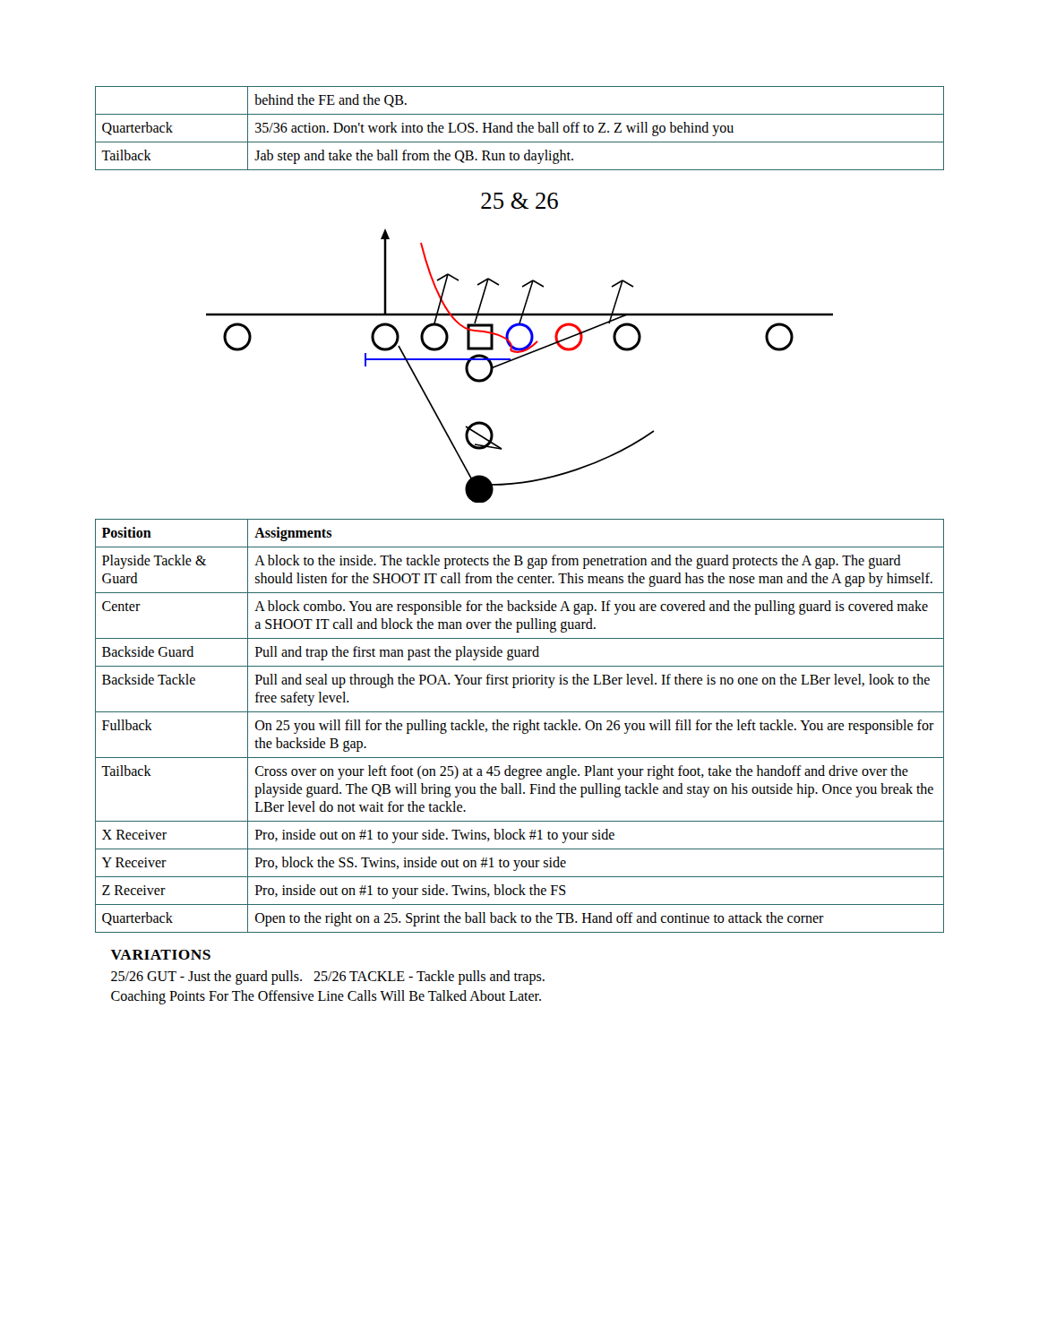| | behind the FE and the QB. |
| Quarterback | 35/36 action. Don't work into the LOS. Hand the ball off to Z. Z will go behind you |
| Tailback | Jab step and take the ball from the QB. Run to daylight. |
25 & 26
| Position | Assignments |
| --- | --- |
| Playside Tackle & Guard | A block to the inside. The tackle protects the B gap from penetration and the guard protects the A gap. The guard should listen for the SHOOT IT call from the center. This means the guard has the nose man and the A gap by himself. |
| Center | A block combo. You are responsible for the backside A gap. If you are covered and the pulling guard is covered make a SHOOT IT call and block the man over the pulling guard. |
| Backside Guard | Pull and trap the first man past the playside guard |
| Backside Tackle | Pull and seal up through the POA. Your first priority is the LBer level. If there is no one on the LBer level, look to the free safety level. |
| Fullback | On 25 you will fill for the pulling tackle, the right tackle. On 26 you will fill for the left tackle. You are responsible for the backside B gap. |
| Tailback | Cross over on your left foot (on 25) at a 45 degree angle. Plant your right foot, take the handoff and drive over the playside guard. The QB will bring you the ball. Find the pulling tackle and stay on his outside hip. Once you break the LBer level do not wait for the tackle. |
| X Receiver | Pro, inside out on #1 to your side. Twins, block #1 to your side |
| Y Receiver | Pro, block the SS. Twins, inside out on #1 to your side |
| Z Receiver | Pro, inside out on #1 to your side. Twins, block the FS |
| Quarterback | Open to the right on a 25. Sprint the ball back to the TB. Hand off and continue to attack the corner |
VARIATIONS
25/26 GUT - Just the guard pulls. 25/26 TACKLE - Tackle pulls and traps.
Coaching Points For The Offensive Line Calls Will Be Talked About Later.